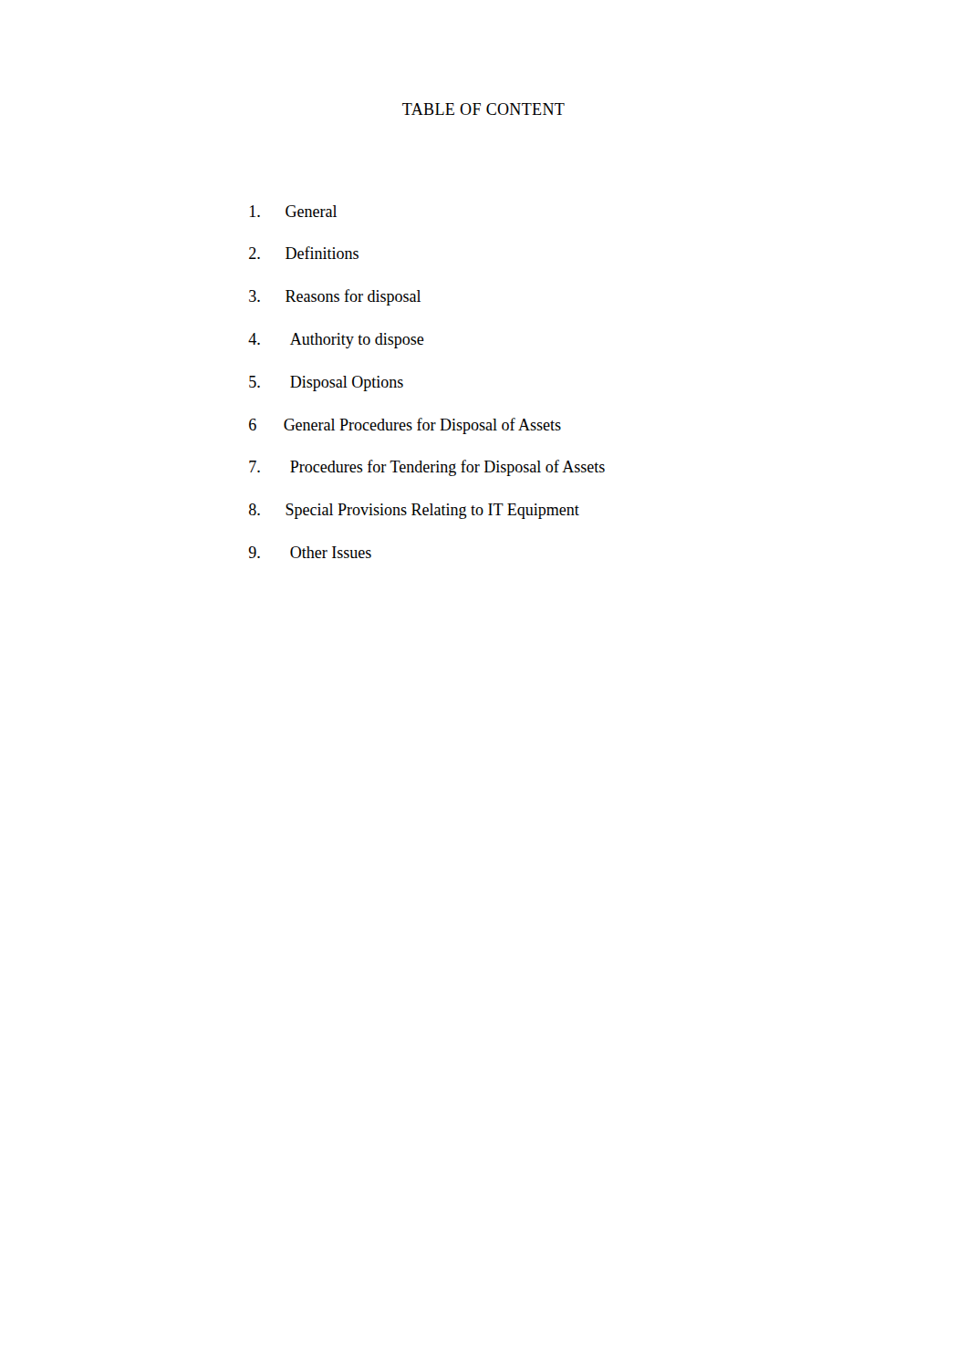TABLE OF CONTENT
1. General
2. Definitions
3. Reasons for disposal
4. Authority to dispose
5. Disposal Options
6 General Procedures for Disposal of Assets
7. Procedures for Tendering for Disposal of Assets
8. Special Provisions Relating to IT Equipment
9. Other Issues